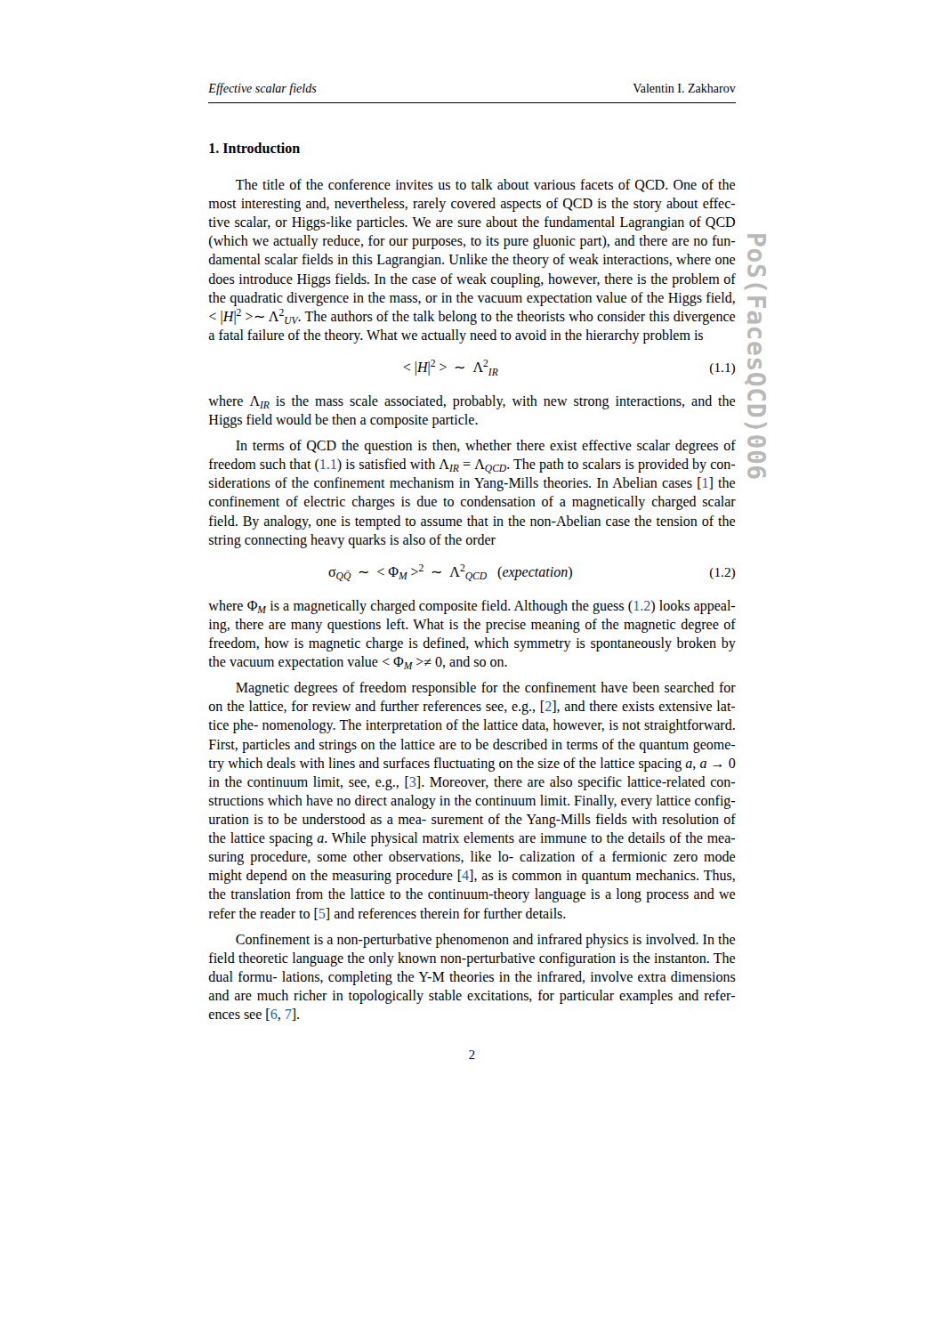Effective scalar fields Valentin I. Zakharov
PoS(FacesQCD)006
1. Introduction
The title of the conference invites us to talk about various facets of QCD. One of the most interesting and, nevertheless, rarely covered aspects of QCD is the story about effective scalar, or Higgs-like particles. We are sure about the fundamental Lagrangian of QCD (which we actually reduce, for our purposes, to its pure gluonic part), and there are no fundamental scalar fields in this Lagrangian. Unlike the theory of weak interactions, where one does introduce Higgs fields. In the case of weak coupling, however, there is the problem of the quadratic divergence in the mass, or in the vacuum expectation value of the Higgs field, < |H|2 >∼ Λ2UV. The authors of the talk belong to the theorists who consider this divergence a fatal failure of the theory. What we actually need to avoid in the hierarchy problem is
< |H|2 > ∼ Λ2IR
(1.1)
where ΛIR is the mass scale associated, probably, with new strong interactions, and the Higgs field would be then a composite particle.
In terms of QCD the question is then, whether there exist effective scalar degrees of freedom such that (1.1) is satisfied with ΛIR = ΛQCD. The path to scalars is provided by considerations of the confinement mechanism in Yang-Mills theories. In Abelian cases [1] the confinement of electric charges is due to condensation of a magnetically charged scalar field. By analogy, one is tempted to assume that in the non-Abelian case the tension of the string connecting heavy quarks is also of the order
σQQ̄ ∼ < ΦM >2 ∼ Λ2QCD (expectation)
(1.2)
where ΦM is a magnetically charged composite field. Although the guess (1.2) looks appealing, there are many questions left. What is the precise meaning of the magnetic degree of freedom, how is magnetic charge is defined, which symmetry is spontaneously broken by the vacuum expectation value < ΦM >≠ 0, and so on.
Magnetic degrees of freedom responsible for the confinement have been searched for on the lattice, for review and further references see, e.g., [2], and there exists extensive lattice phe- nomenology. The interpretation of the lattice data, however, is not straightforward. First, particles and strings on the lattice are to be described in terms of the quantum geometry which deals with lines and surfaces fluctuating on the size of the lattice spacing a, a → 0 in the continuum limit, see, e.g., [3]. Moreover, there are also specific lattice-related constructions which have no direct analogy in the continuum limit. Finally, every lattice configuration is to be understood as a mea- surement of the Yang-Mills fields with resolution of the lattice spacing a. While physical matrix elements are immune to the details of the measuring procedure, some other observations, like lo- calization of a fermionic zero mode might depend on the measuring procedure [4], as is common in quantum mechanics. Thus, the translation from the lattice to the continuum-theory language is a long process and we refer the reader to [5] and references therein for further details.
Confinement is a non-perturbative phenomenon and infrared physics is involved. In the field theoretic language the only known non-perturbative configuration is the instanton. The dual formu- lations, completing the Y-M theories in the infrared, involve extra dimensions and are much richer in topologically stable excitations, for particular examples and references see [6, 7].
2